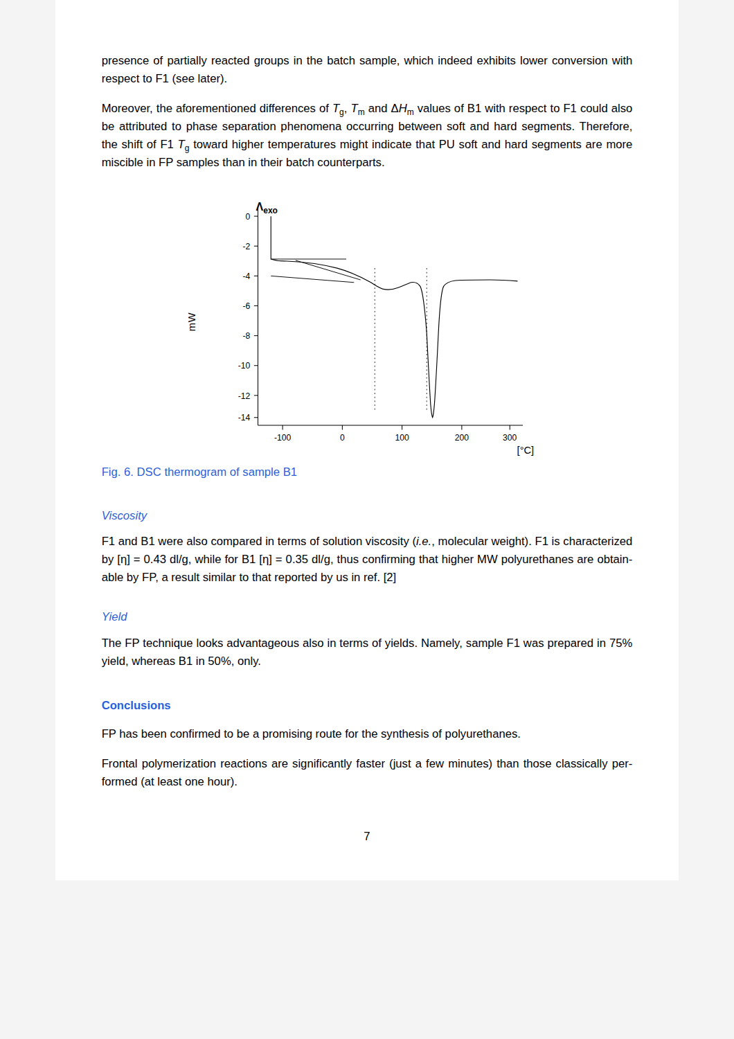presence of partially reacted groups in the batch sample, which indeed exhibits lower conversion with respect to F1 (see later).
Moreover, the aforementioned differences of Tg, Tm and ΔHm values of B1 with respect to F1 could also be attributed to phase separation phenomena occurring between soft and hard segments. Therefore, the shift of F1 Tg toward higher temperatures might indicate that PU soft and hard segments are more miscible in FP samples than in their batch counterparts.
Λexo
mW
[°C]
0 -2 -4 -6 -8 -10 -12 -14 -100 0 100 200 300
Fig. 6. DSC thermogram of sample B1
Viscosity
F1 and B1 were also compared in terms of solution viscosity (i.e., molecular weight). F1 is characterized by [η] = 0.43 dl/g, while for B1 [η] = 0.35 dl/g, thus confirming that higher MW polyurethanes are obtainable by FP, a result similar to that reported by us in ref. [2]
Yield
The FP technique looks advantageous also in terms of yields. Namely, sample F1 was prepared in 75% yield, whereas B1 in 50%, only.
Conclusions
FP has been confirmed to be a promising route for the synthesis of polyurethanes.
Frontal polymerization reactions are significantly faster (just a few minutes) than those classically performed (at least one hour).
7